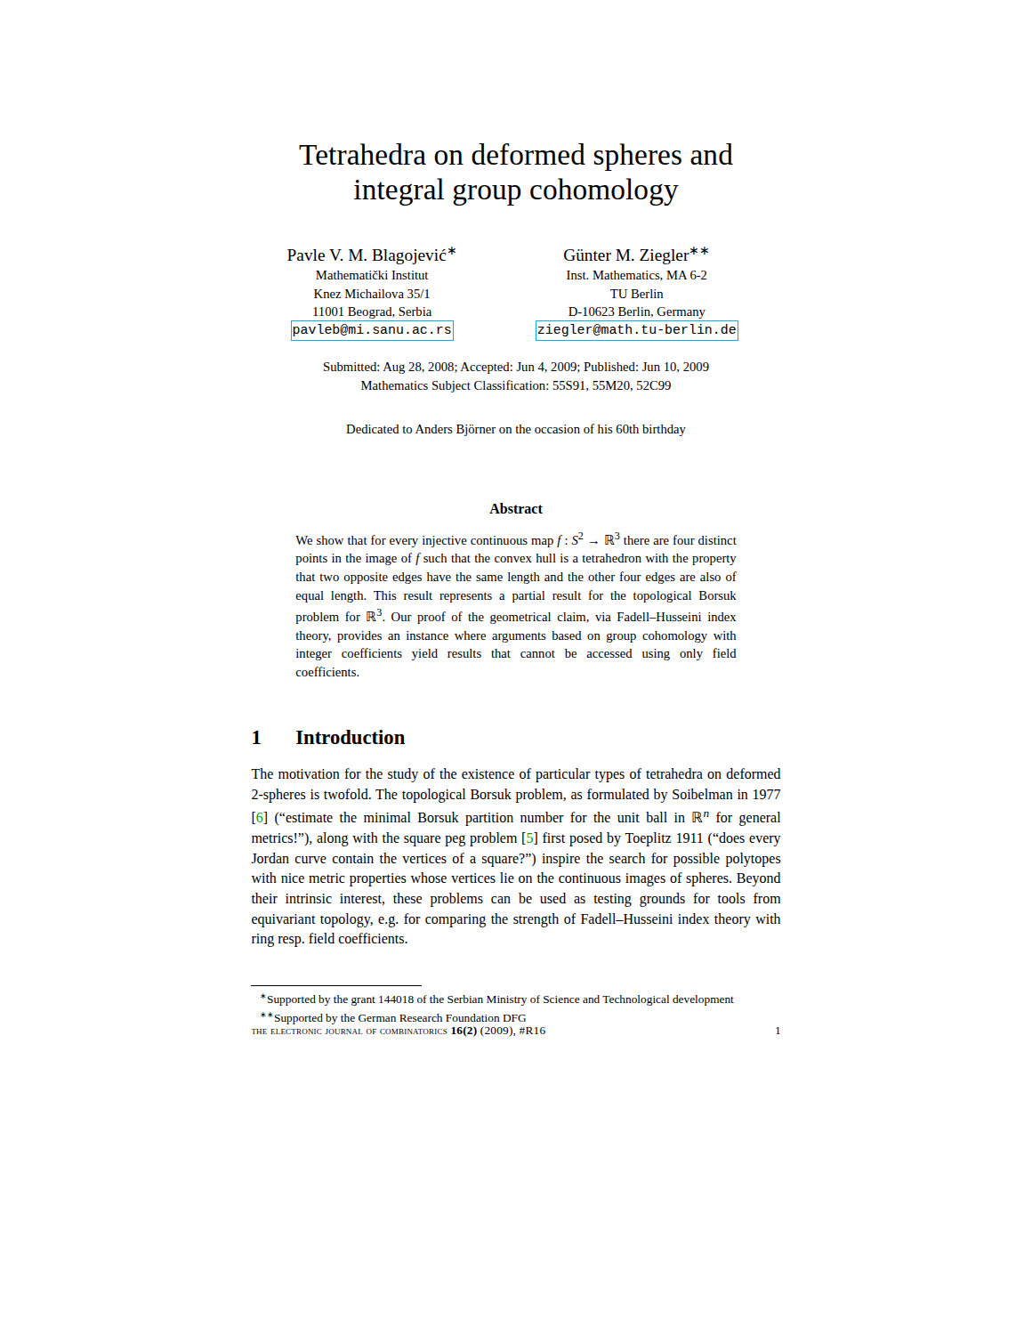Tetrahedra on deformed spheres and
integral group cohomology
| Pavle V. M. Blagojević ∗ | Günter M. Ziegler ∗∗ |
| Mathematički Institut Knez Michailova 35/1 11001 Beograd, Serbia | Inst. Mathematics, MA 6-2 TU Berlin D-10623 Berlin, Germany |
| pavleb@mi.sanu.ac.rs | ziegler@math.tu-berlin.de |
Submitted: Aug 28, 2008; Accepted: Jun 4, 2009; Published: Jun 10, 2009
Mathematics Subject Classification: 55S91, 55M20, 52C99
Dedicated to Anders Björner on the occasion of his 60th birthday
Abstract
We show that for every injective continuous map f : S2 → ℝ3 there are four distinct points in the image of f such that the convex hull is a tetrahedron with the property that two opposite edges have the same length and the other four edges are also of equal length. This result represents a partial result for the topological Borsuk problem for ℝ3. Our proof of the geometrical claim, via Fadell–Husseini index theory, provides an instance where arguments based on group cohomology with integer coefficients yield results that cannot be accessed using only field coefficients.
1 Introduction
The motivation for the study of the existence of particular types of tetrahedra on deformed 2-spheres is twofold. The topological Borsuk problem, as formulated by Soibelman in 1977 [6] (“estimate the minimal Borsuk partition number for the unit ball in ℝn for general metrics!”), along with the square peg problem [5] first posed by Toeplitz 1911 (“does every Jordan curve contain the vertices of a square?”) inspire the search for possible polytopes with nice metric properties whose vertices lie on the continuous images of spheres. Beyond their intrinsic interest, these problems can be used as testing grounds for tools from equivariant topology, e.g. for comparing the strength of Fadell–Husseini index theory with ring resp. field coefficients.
∗Supported by the grant 144018 of the Serbian Ministry of Science and Technological development
∗∗Supported by the German Research Foundation DFG
the electronic journal of combinatorics 16(2) (2009), #R16
1